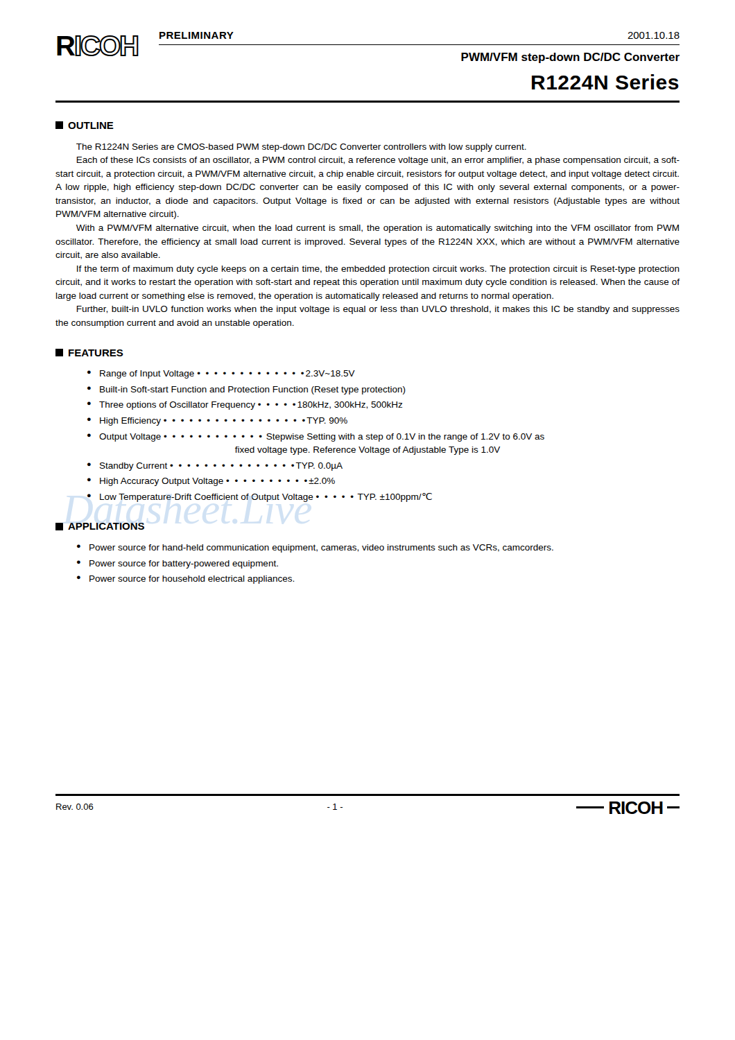RICOH
PRELIMINARY 2001.10.18
PWM/VFM step-down DC/DC Converter
R1224N Series
OUTLINE
The R1224N Series are CMOS-based PWM step-down DC/DC Converter controllers with low supply current.
Each of these ICs consists of an oscillator, a PWM control circuit, a reference voltage unit, an error amplifier, a phase compensation circuit, a soft-start circuit, a protection circuit, a PWM/VFM alternative circuit, a chip enable circuit, resistors for output voltage detect, and input voltage detect circuit. A low ripple, high efficiency step-down DC/DC converter can be easily composed of this IC with only several external components, or a power-transistor, an inductor, a diode and capacitors. Output Voltage is fixed or can be adjusted with external resistors (Adjustable types are without PWM/VFM alternative circuit).
With a PWM/VFM alternative circuit, when the load current is small, the operation is automatically switching into the VFM oscillator from PWM oscillator. Therefore, the efficiency at small load current is improved. Several types of the R1224N XXX, which are without a PWM/VFM alternative circuit, are also available.
If the term of maximum duty cycle keeps on a certain time, the embedded protection circuit works. The protection circuit is Reset-type protection circuit, and it works to restart the operation with soft-start and repeat this operation until maximum duty cycle condition is released. When the cause of large load current or something else is removed, the operation is automatically released and returns to normal operation.
Further, built-in UVLO function works when the input voltage is equal or less than UVLO threshold, it makes this IC be standby and suppresses the consumption current and avoid an unstable operation.
FEATURES
Range of Input Voltage • • • • • • • • • • • • •2.3V~18.5V
Built-in Soft-start Function and Protection Function (Reset type protection)
Three options of Oscillator Frequency • • • • •180kHz, 300kHz, 500kHz
High Efficiency • • • • • • • • • • • • • • • • •TYP. 90%
Output Voltage • • • • • • • • • • • • Stepwise Setting with a step of 0.1V in the range of 1.2V to 6.0V as fixed voltage type. Reference Voltage of Adjustable Type is 1.0V
Standby Current • • • • • • • • • • • • • • •TYP. 0.0µA
High Accuracy Output Voltage • • • • • • • • • •±2.0%
Low Temperature-Drift Coefficient of Output Voltage • • • • • TYP. ±100ppm/℃
APPLICATIONS
Power source for hand-held communication equipment, cameras, video instruments such as VCRs, camcorders.
Power source for battery-powered equipment.
Power source for household electrical appliances.
Datasheet.Live
Rev. 0.06 - 1 - RICOH